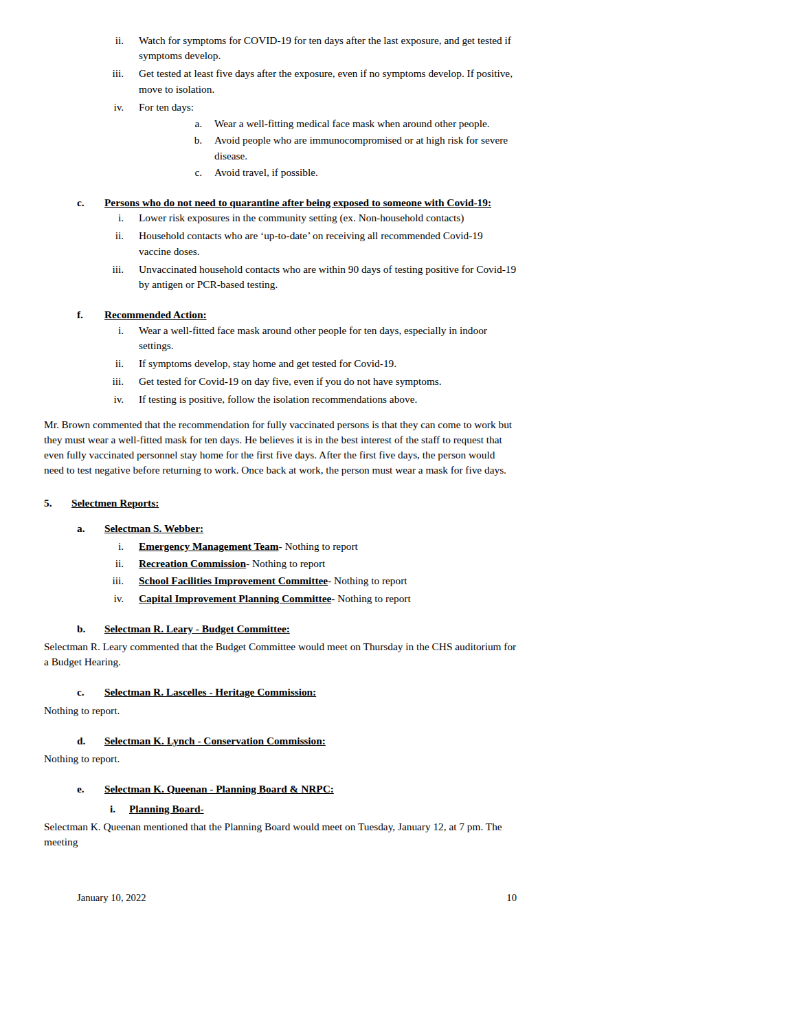Watch for symptoms for COVID-19 for ten days after the last exposure, and get tested if symptoms develop.
Get tested at least five days after the exposure, even if no symptoms develop. If positive, move to isolation.
For ten days:
Wear a well-fitting medical face mask when around other people.
Avoid people who are immunocompromised or at high risk for severe disease.
Avoid travel, if possible.
c. Persons who do not need to quarantine after being exposed to someone with Covid-19:
Lower risk exposures in the community setting (ex. Non-household contacts)
Household contacts who are ‘up-to-date’ on receiving all recommended Covid-19 vaccine doses.
Unvaccinated household contacts who are within 90 days of testing positive for Covid-19 by antigen or PCR-based testing.
f. Recommended Action:
Wear a well-fitted face mask around other people for ten days, especially in indoor settings.
If symptoms develop, stay home and get tested for Covid-19.
Get tested for Covid-19 on day five, even if you do not have symptoms.
If testing is positive, follow the isolation recommendations above.
Mr. Brown commented that the recommendation for fully vaccinated persons is that they can come to work but they must wear a well-fitted mask for ten days. He believes it is in the best interest of the staff to request that even fully vaccinated personnel stay home for the first five days. After the first five days, the person would need to test negative before returning to work. Once back at work, the person must wear a mask for five days.
5. Selectmen Reports:
a. Selectman S. Webber:
Emergency Management Team- Nothing to report
Recreation Commission- Nothing to report
School Facilities Improvement Committee- Nothing to report
Capital Improvement Planning Committee- Nothing to report
b. Selectman R. Leary - Budget Committee:
Selectman R. Leary commented that the Budget Committee would meet on Thursday in the CHS auditorium for a Budget Hearing.
c. Selectman R. Lascelles - Heritage Commission:
Nothing to report.
d. Selectman K. Lynch - Conservation Commission:
Nothing to report.
e. Selectman K. Queenan - Planning Board & NRPC:
i. Planning Board-
Selectman K. Queenan mentioned that the Planning Board would meet on Tuesday, January 12, at 7 pm. The meeting
January 10, 2022 10